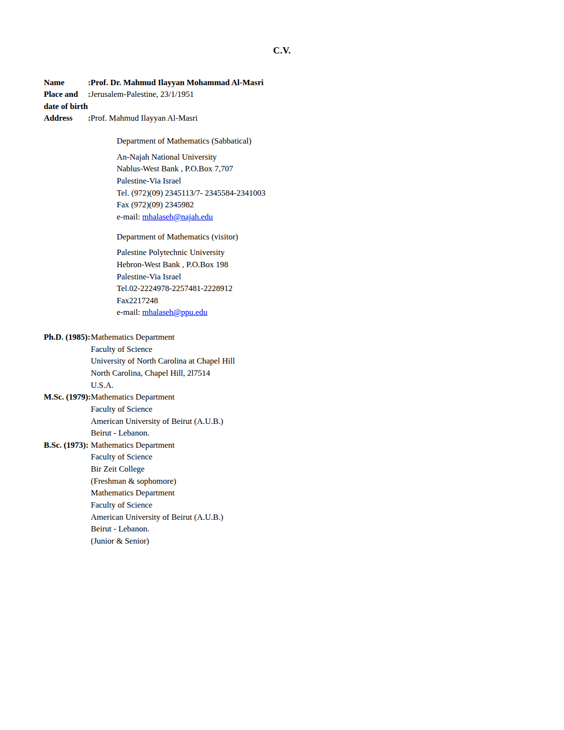C.V.
| Name | : | Prof. Dr. Mahmud Ilayyan Mohammad Al-Masri |
| Place and | : | Jerusalem-Palestine, 23/1/1951 |
| date of birth | | |
| Address | : | Prof. Mahmud Ilayyan Al-Masri |
Department of Mathematics (Sabbatical)
An-Najah National University
Nablus-West Bank , P.O.Box 7,707
Palestine-Via Israel
Tel. (972)(09) 2345113/7- 2345584-2341003
Fax (972)(09) 2345982
e-mail: mhalaseh@najah.edu
Department of Mathematics (visitor)
Palestine Polytechnic University
Hebron-West Bank , P.O.Box 198
Palestine-Via Israel
Tel.02-2224978-2257481-2228912
Fax2217248
e-mail: mhalaseh@ppu.edu
| Ph.D. (1985): | Mathematics Department Faculty of Science University of North Carolina at Chapel Hill North Carolina, Chapel Hill, 2l7514 U.S.A. |
| M.Sc. (1979): | Mathematics Department Faculty of Science American University of Beirut (A.U.B.) Beirut - Lebanon. |
| B.Sc. (1973): | Mathematics Department Faculty of Science Bir Zeit College (Freshman & sophomore) Mathematics Department Faculty of Science American University of Beirut (A.U.B.) Beirut - Lebanon. (Junior & Senior) |